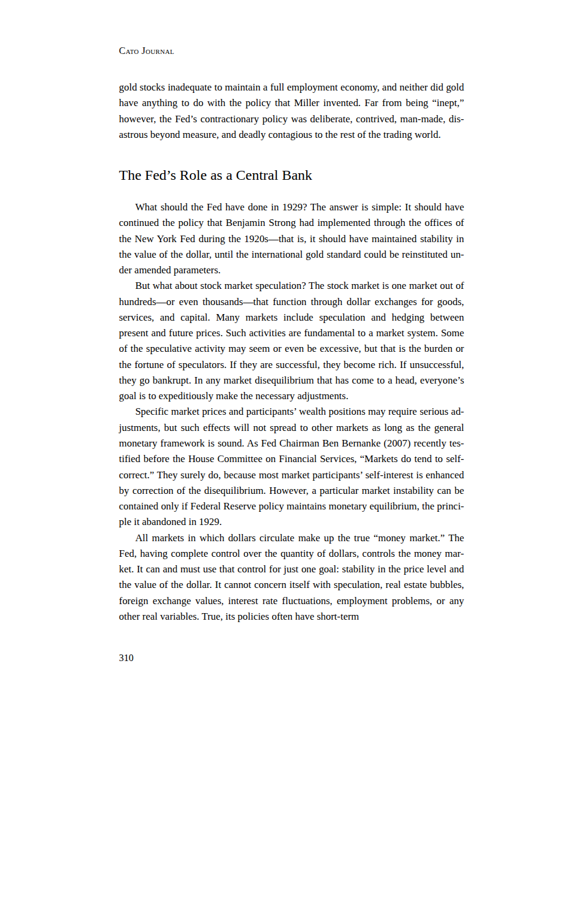Cato Journal
gold stocks inadequate to maintain a full employment economy, and neither did gold have anything to do with the policy that Miller invented. Far from being “inept,” however, the Fed’s contractionary policy was deliberate, contrived, man-made, disastrous beyond measure, and deadly contagious to the rest of the trading world.
The Fed’s Role as a Central Bank
What should the Fed have done in 1929? The answer is simple: It should have continued the policy that Benjamin Strong had implemented through the offices of the New York Fed during the 1920s—that is, it should have maintained stability in the value of the dollar, until the international gold standard could be reinstituted under amended parameters.
But what about stock market speculation? The stock market is one market out of hundreds—or even thousands—that function through dollar exchanges for goods, services, and capital. Many markets include speculation and hedging between present and future prices. Such activities are fundamental to a market system. Some of the speculative activity may seem or even be excessive, but that is the burden or the fortune of speculators. If they are successful, they become rich. If unsuccessful, they go bankrupt. In any market disequilibrium that has come to a head, everyone’s goal is to expeditiously make the necessary adjustments.
Specific market prices and participants’ wealth positions may require serious adjustments, but such effects will not spread to other markets as long as the general monetary framework is sound. As Fed Chairman Ben Bernanke (2007) recently testified before the House Committee on Financial Services, “Markets do tend to self-correct.” They surely do, because most market participants’ self-interest is enhanced by correction of the disequilibrium. However, a particular market instability can be contained only if Federal Reserve policy maintains monetary equilibrium, the principle it abandoned in 1929.
All markets in which dollars circulate make up the true “money market.” The Fed, having complete control over the quantity of dollars, controls the money market. It can and must use that control for just one goal: stability in the price level and the value of the dollar. It cannot concern itself with speculation, real estate bubbles, foreign exchange values, interest rate fluctuations, employment problems, or any other real variables. True, its policies often have short-term
310